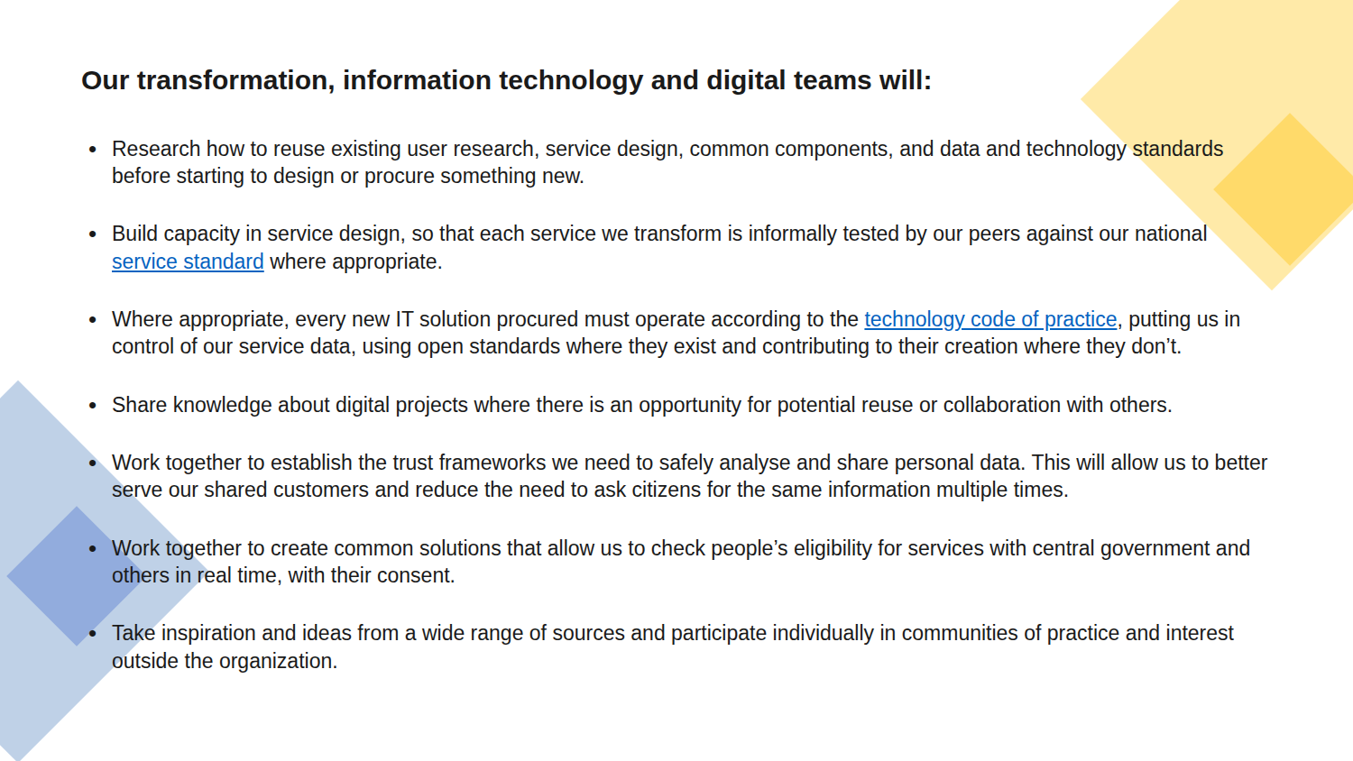Our transformation, information technology and digital teams will:
Research how to reuse existing user research, service design, common components, and data and technology standards before starting to design or procure something new.
Build capacity in service design, so that each service we transform is informally tested by our peers against our national service standard where appropriate.
Where appropriate, every new IT solution procured must operate according to the technology code of practice, putting us in control of our service data, using open standards where they exist and contributing to their creation where they don’t.
Share knowledge about digital projects where there is an opportunity for potential reuse or collaboration with others.
Work together to establish the trust frameworks we need to safely analyse and share personal data. This will allow us to better serve our shared customers and reduce the need to ask citizens for the same information multiple times.
Work together to create common solutions that allow us to check people’s eligibility for services with central government and others in real time, with their consent.
Take inspiration and ideas from a wide range of sources and participate individually in communities of practice and interest outside the organization.